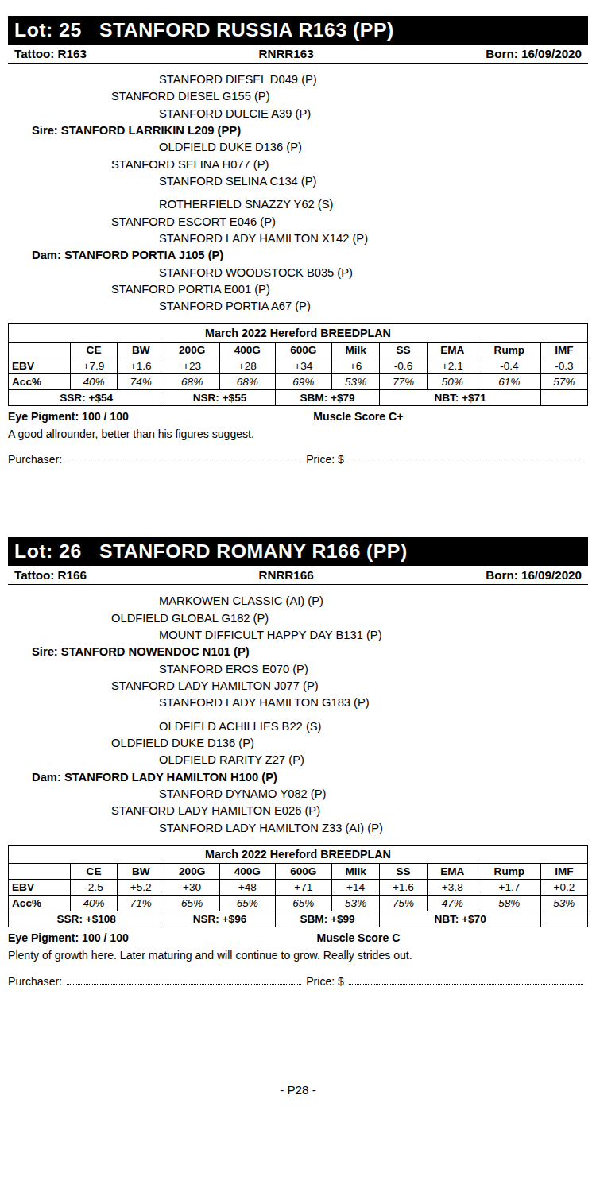Lot: 25 STANFORD RUSSIA R163 (PP)
Tattoo: R163 RNRR163 Born: 16/09/2020
STANFORD DIESEL D049 (P)
STANFORD DIESEL G155 (P)
STANFORD DULCIE A39 (P)
Sire: STANFORD LARRIKIN L209 (PP)
OLDFIELD DUKE D136 (P)
STANFORD SELINA H077 (P)
STANFORD SELINA C134 (P)
ROTHERFIELD SNAZZY Y62 (S)
STANFORD ESCORT E046 (P)
STANFORD LADY HAMILTON X142 (P)
Dam: STANFORD PORTIA J105 (P)
STANFORD WOODSTOCK B035 (P)
STANFORD PORTIA E001 (P)
STANFORD PORTIA A67 (P)
March 2022 Hereford BREEDPLAN
| | CE | BW | 200G | 400G | 600G | Milk | SS | EMA | Rump | IMF |
| --- | --- | --- | --- | --- | --- | --- | --- | --- | --- | --- |
| EBV | +7.9 | +1.6 | +23 | +28 | +34 | +6 | -0.6 | +2.1 | -0.4 | -0.3 |
| Acc% | 40% | 74% | 68% | 68% | 69% | 53% | 77% | 50% | 61% | 57% |
| SSR: +$54 | NSR: +$55 | SBM: +$79 | NBT: +$71 |
Eye Pigment: 100 / 100 Muscle Score C+
A good allrounder, better than his figures suggest.
Purchaser: Price: $
Lot: 26 STANFORD ROMANY R166 (PP)
Tattoo: R166 RNRR166 Born: 16/09/2020
MARKOWEN CLASSIC (AI) (P)
OLDFIELD GLOBAL G182 (P)
MOUNT DIFFICULT HAPPY DAY B131 (P)
Sire: STANFORD NOWENDOC N101 (P)
STANFORD EROS E070 (P)
STANFORD LADY HAMILTON J077 (P)
STANFORD LADY HAMILTON G183 (P)
OLDFIELD ACHILLIES B22 (S)
OLDFIELD DUKE D136 (P)
OLDFIELD RARITY Z27 (P)
Dam: STANFORD LADY HAMILTON H100 (P)
STANFORD DYNAMO Y082 (P)
STANFORD LADY HAMILTON E026 (P)
STANFORD LADY HAMILTON Z33 (AI) (P)
March 2022 Hereford BREEDPLAN
| | CE | BW | 200G | 400G | 600G | Milk | SS | EMA | Rump | IMF |
| --- | --- | --- | --- | --- | --- | --- | --- | --- | --- | --- |
| EBV | -2.5 | +5.2 | +30 | +48 | +71 | +14 | +1.6 | +3.8 | +1.7 | +0.2 |
| Acc% | 40% | 71% | 65% | 65% | 65% | 53% | 75% | 47% | 58% | 53% |
| SSR: +$108 | NSR: +$96 | SBM: +$99 | NBT: +$70 |
Eye Pigment: 100 / 100 Muscle Score C
Plenty of growth here. Later maturing and will continue to grow. Really strides out.
Purchaser: Price: $
- P28 -